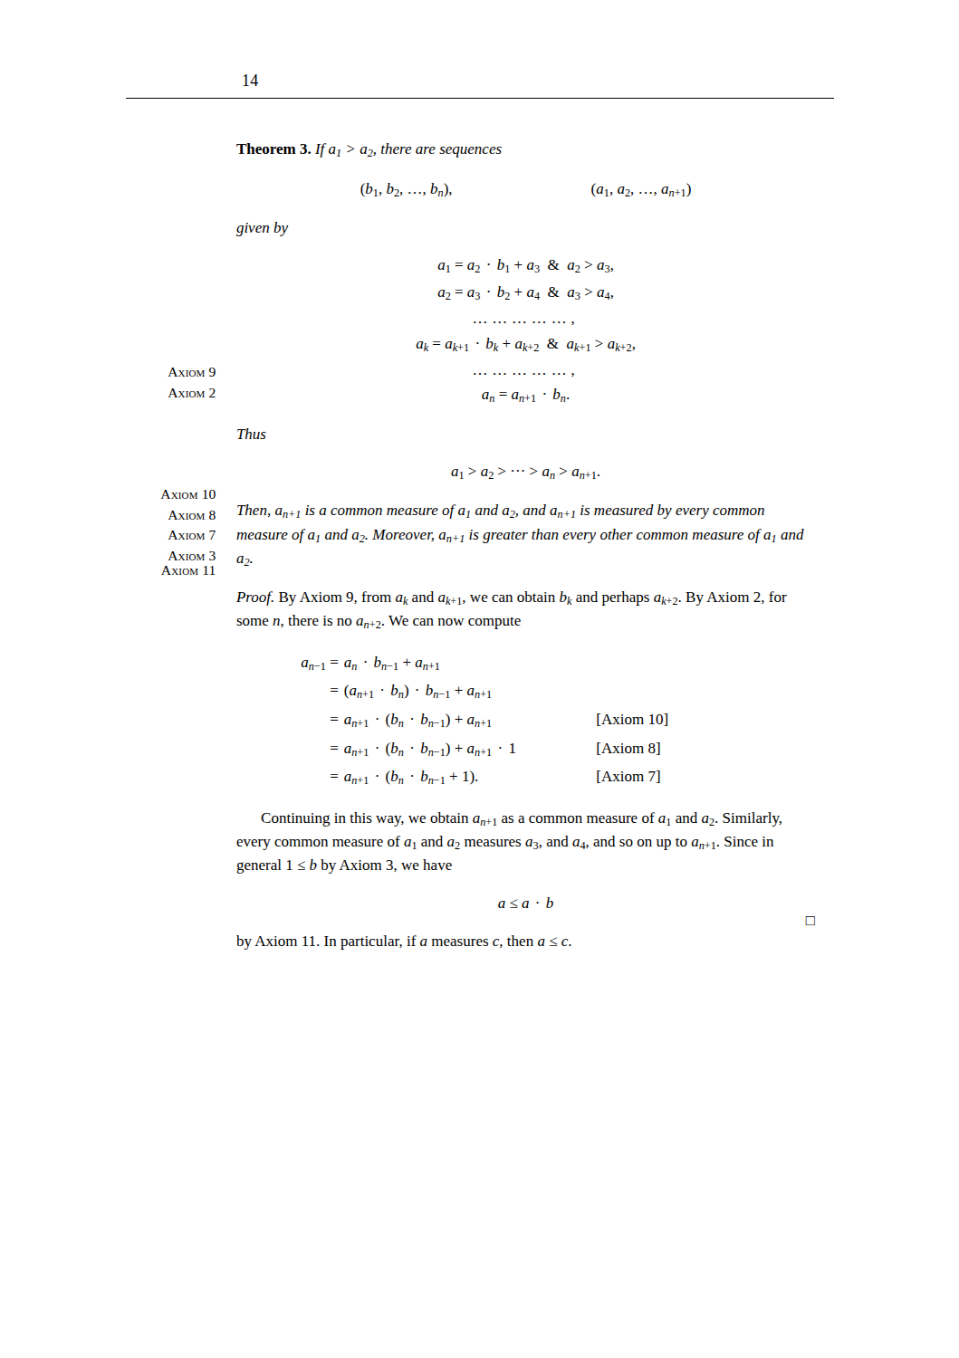14
Theorem 3. If a1 > a2, there are sequences
(b1, b2, …, bn), (a1, a2, …, an+1)
given by
a1 = a2 · b1 + a3 & a2 > a3, a2 = a3 · b2 + a4 & a3 > a4, ……………, ak = ak+1 · bk + ak+2 & ak+1 > ak+2, ……………, an = an+1 · bn.
Thus
a1 > a2 > ··· > an > an+1.
Then, an+1 is a common measure of a1 and a2, and an+1 is measured by every common measure of a1 and a2. Moreover, an+1 is greater than every other common measure of a1 and a2.
Proof. By Axiom 9, from ak and ak+1, we can obtain bk and perhaps ak+2. By Axiom 2, for some n, there is no an+2. We can now compute
an−1 =
an · bn−1 + an+1
=
(an+1 · bn) · bn−1 + an+1
=
an+1 · (bn · bn−1) + an+1
[Axiom 10]
=
an+1 · (bn · bn−1) + an+1 · 1
[Axiom 8]
=
an+1 · (bn · bn−1 + 1).
[Axiom 7]
Continuing in this way, we obtain an+1 as a common measure of a1 and a2. Similarly, every common measure of a1 and a2 measures a3, and a4, and so on up to an+1. Since in general 1 ≤ b by Axiom 3, we have
a ≤ a · b
by Axiom 11. In particular, if a measures c, then a ≤ c. □
Axiom 9
Axiom 2
Axiom 10
Axiom 8
Axiom 7
Axiom 3
Axiom 11